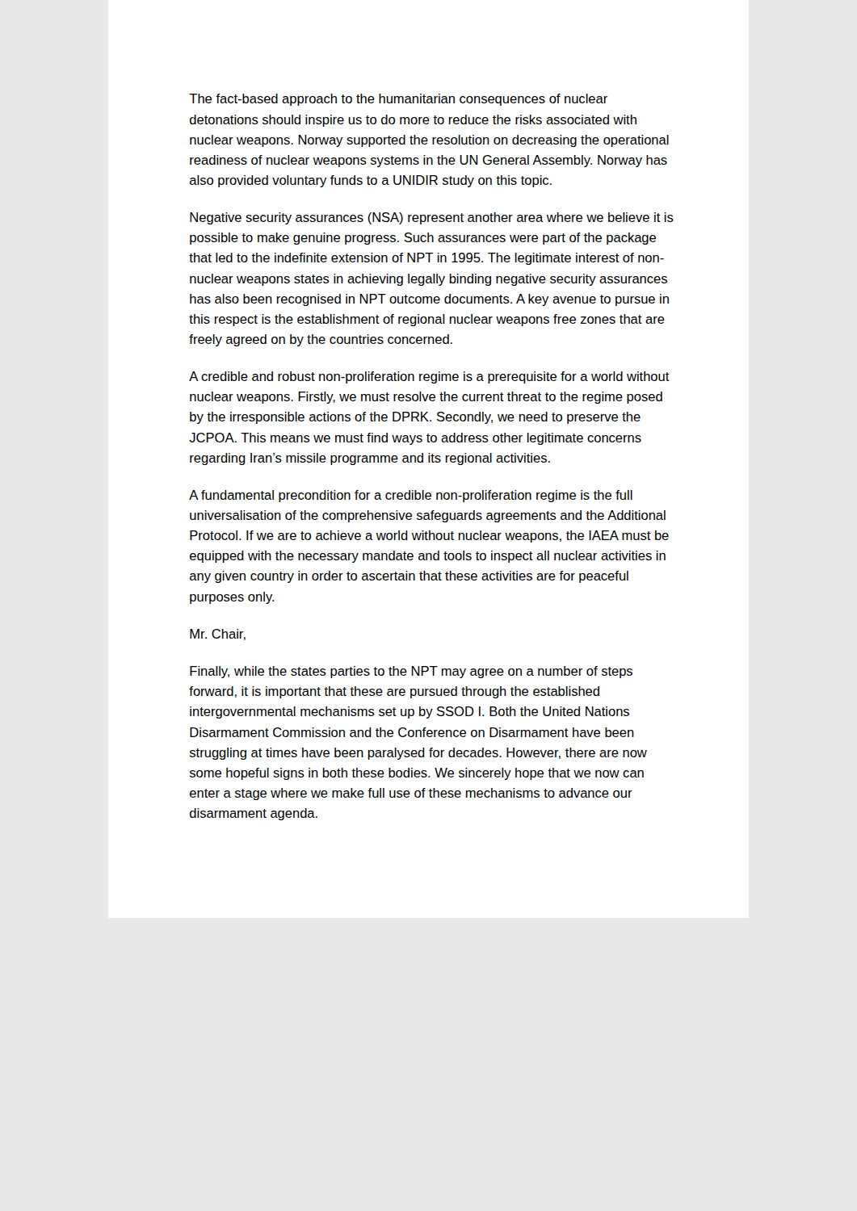The fact-based approach to the humanitarian consequences of nuclear detonations should inspire us to do more to reduce the risks associated with nuclear weapons. Norway supported the resolution on decreasing the operational readiness of nuclear weapons systems in the UN General Assembly. Norway has also provided voluntary funds to a UNIDIR study on this topic.
Negative security assurances (NSA) represent another area where we believe it is possible to make genuine progress. Such assurances were part of the package that led to the indefinite extension of NPT in 1995. The legitimate interest of non-nuclear weapons states in achieving legally binding negative security assurances has also been recognised in NPT outcome documents. A key avenue to pursue in this respect is the establishment of regional nuclear weapons free zones that are freely agreed on by the countries concerned.
A credible and robust non-proliferation regime is a prerequisite for a world without nuclear weapons. Firstly, we must resolve the current threat to the regime posed by the irresponsible actions of the DPRK. Secondly, we need to preserve the JCPOA. This means we must find ways to address other legitimate concerns regarding Iran’s missile programme and its regional activities.
A fundamental precondition for a credible non-proliferation regime is the full universalisation of the comprehensive safeguards agreements and the Additional Protocol. If we are to achieve a world without nuclear weapons, the IAEA must be equipped with the necessary mandate and tools to inspect all nuclear activities in any given country in order to ascertain that these activities are for peaceful purposes only.
Mr. Chair,
Finally, while the states parties to the NPT may agree on a number of steps forward, it is important that these are pursued through the established intergovernmental mechanisms set up by SSOD I. Both the United Nations Disarmament Commission and the Conference on Disarmament have been struggling at times have been paralysed for decades. However, there are now some hopeful signs in both these bodies. We sincerely hope that we now can enter a stage where we make full use of these mechanisms to advance our disarmament agenda.